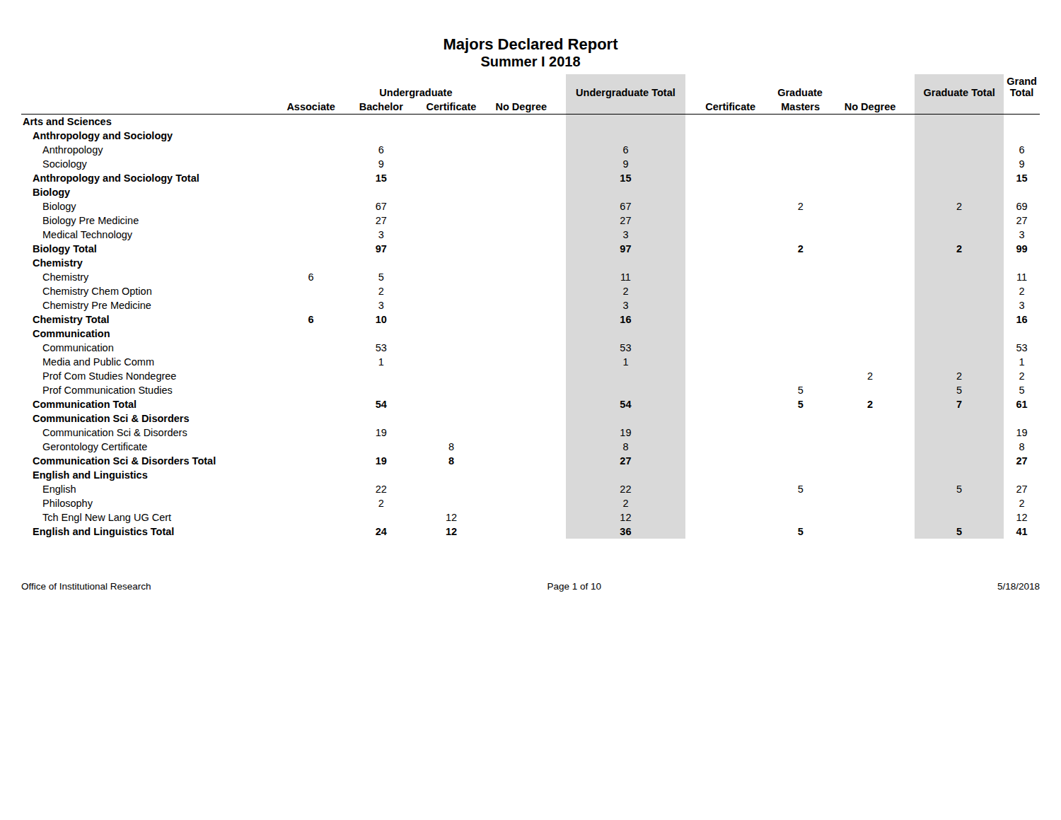Majors Declared Report
Summer I 2018
| | Undergraduate | | Undergraduate Total | | Graduate | | Graduate Total | Grand Total |
| --- | --- | --- | --- | --- | --- | --- | --- | --- |
| | Associate | Bachelor | Certificate | No Degree | | | | Certificate | Masters | No Degree | | | |
| Arts and Sciences | | | | | | | | | | | | | |
| Anthropology and Sociology | | | | | | | | | | | | | |
| Anthropology | | 6 | | | | 6 | | | | | | | 6 |
| Sociology | | 9 | | | | 9 | | | | | | | 9 |
| Anthropology and Sociology Total | | 15 | | | | 15 | | | | | | | 15 |
| Biology | | | | | | | | | | | | | |
| Biology | | 67 | | | | 67 | | | 2 | | | 2 | 69 |
| Biology Pre Medicine | | 27 | | | | 27 | | | | | | | 27 |
| Medical Technology | | 3 | | | | 3 | | | | | | | 3 |
| Biology Total | | 97 | | | | 97 | | | 2 | | | 2 | 99 |
| Chemistry | | | | | | | | | | | | | |
| Chemistry | 6 | 5 | | | | 11 | | | | | | | 11 |
| Chemistry Chem Option | | 2 | | | | 2 | | | | | | | 2 |
| Chemistry Pre Medicine | | 3 | | | | 3 | | | | | | | 3 |
| Chemistry Total | 6 | 10 | | | | 16 | | | | | | | 16 |
| Communication | | | | | | | | | | | | | |
| Communication | | 53 | | | | 53 | | | | | | | 53 |
| Media and Public Comm | | 1 | | | | 1 | | | | | | | 1 |
| Prof Com Studies Nondegree | | | | | | | | | | 2 | | 2 | 2 |
| Prof Communication Studies | | | | | | | | | 5 | | | 5 | 5 |
| Communication Total | | 54 | | | | 54 | | | 5 | 2 | | 7 | 61 |
| Communication Sci & Disorders | | | | | | | | | | | | | |
| Communication Sci & Disorders | | 19 | | | | 19 | | | | | | | 19 |
| Gerontology Certificate | | | 8 | | | 8 | | | | | | | 8 |
| Communication Sci & Disorders Total | | 19 | 8 | | | 27 | | | | | | | 27 |
| English and Linguistics | | | | | | | | | | | | | |
| English | | 22 | | | | 22 | | | 5 | | | 5 | 27 |
| Philosophy | | 2 | | | | 2 | | | | | | | 2 |
| Tch Engl New Lang UG Cert | | | 12 | | | 12 | | | | | | | 12 |
| English and Linguistics Total | | 24 | 12 | | | 36 | | | 5 | | | 5 | 41 |
Office of Institutional Research
Page 1 of 10
5/18/2018